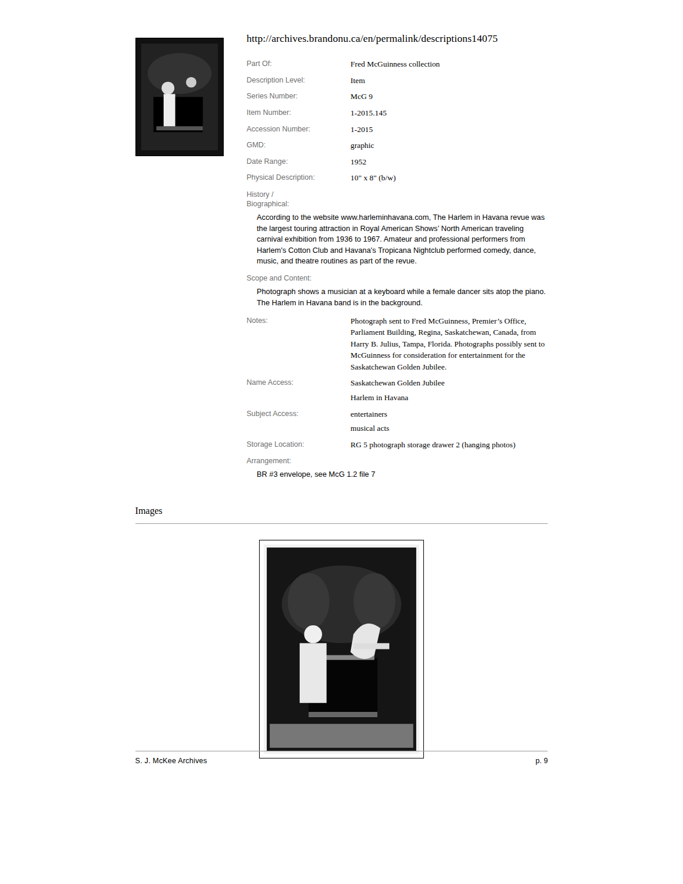http://archives.brandonu.ca/en/permalink/descriptions14075
| Part Of: | Fred McGuinness collection |
| Description Level: | Item |
| Series Number: | McG 9 |
| Item Number: | 1-2015.145 |
| Accession Number: | 1-2015 |
| GMD: | graphic |
| Date Range: | 1952 |
| Physical Description: | 10" x 8" (b/w) |
History /
Biographical:
According to the website www.harleminhavana.com, The Harlem in Havana revue was the largest touring attraction in Royal American Shows’ North American traveling carnival exhibition from 1936 to 1967. Amateur and professional performers from Harlem's Cotton Club and Havana's Tropicana Nightclub performed comedy, dance, music, and theatre routines as part of the revue.
Scope and Content:
Photograph shows a musician at a keyboard while a female dancer sits atop the piano. The Harlem in Havana band is in the background.
| Notes: | Photograph sent to Fred McGuinness, Premier’s Office, Parliament Building, Regina, Saskatchewan, Canada, from Harry B. Julius, Tampa, Florida. Photographs possibly sent to McGuinness for consideration for entertainment for the Saskatchewan Golden Jubilee. |
| Name Access: | Saskatchewan Golden Jubilee Harlem in Havana |
| Subject Access: | entertainers musical acts |
| Storage Location: | RG 5 photograph storage drawer 2 (hanging photos) |
Arrangement:
BR #3 envelope, see McG 1.2 file 7
Images
S. J. McKee Archives
p. 9